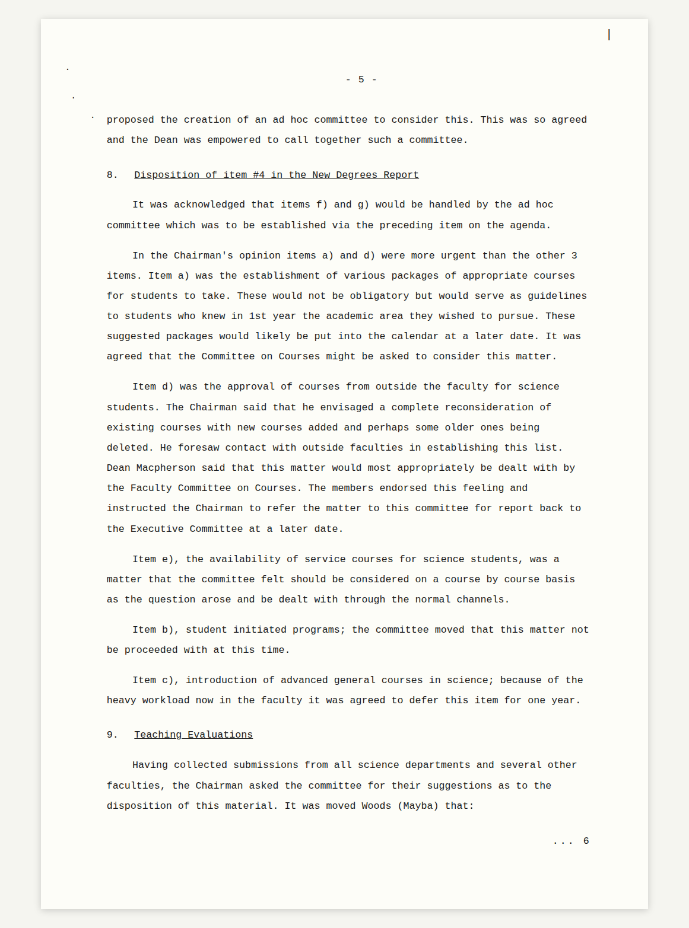| . . .
- 5 -
proposed the creation of an ad hoc committee to consider this. This was so agreed and the Dean was empowered to call together such a committee.
8. Disposition of item #4 in the New Degrees Report
It was acknowledged that items f) and g) would be handled by the ad hoc committee which was to be established via the preceding item on the agenda.
In the Chairman's opinion items a) and d) were more urgent than the other 3 items. Item a) was the establishment of various packages of appropriate courses for students to take. These would not be obligatory but would serve as guidelines to students who knew in 1st year the academic area they wished to pursue. These suggested packages would likely be put into the calendar at a later date. It was agreed that the Committee on Courses might be asked to consider this matter.
Item d) was the approval of courses from outside the faculty for science students. The Chairman said that he envisaged a complete reconsideration of existing courses with new courses added and perhaps some older ones being deleted. He foresaw contact with outside faculties in establishing this list. Dean Macpherson said that this matter would most appropriately be dealt with by the Faculty Committee on Courses. The members endorsed this feeling and instructed the Chairman to refer the matter to this committee for report back to the Executive Committee at a later date.
Item e), the availability of service courses for science students, was a matter that the committee felt should be considered on a course by course basis as the question arose and be dealt with through the normal channels.
Item b), student initiated programs; the committee moved that this matter not be proceeded with at this time.
Item c), introduction of advanced general courses in science; because of the heavy workload now in the faculty it was agreed to defer this item for one year.
9. Teaching Evaluations
Having collected submissions from all science departments and several other faculties, the Chairman asked the committee for their suggestions as to the disposition of this material. It was moved Woods (Mayba) that:
... 6